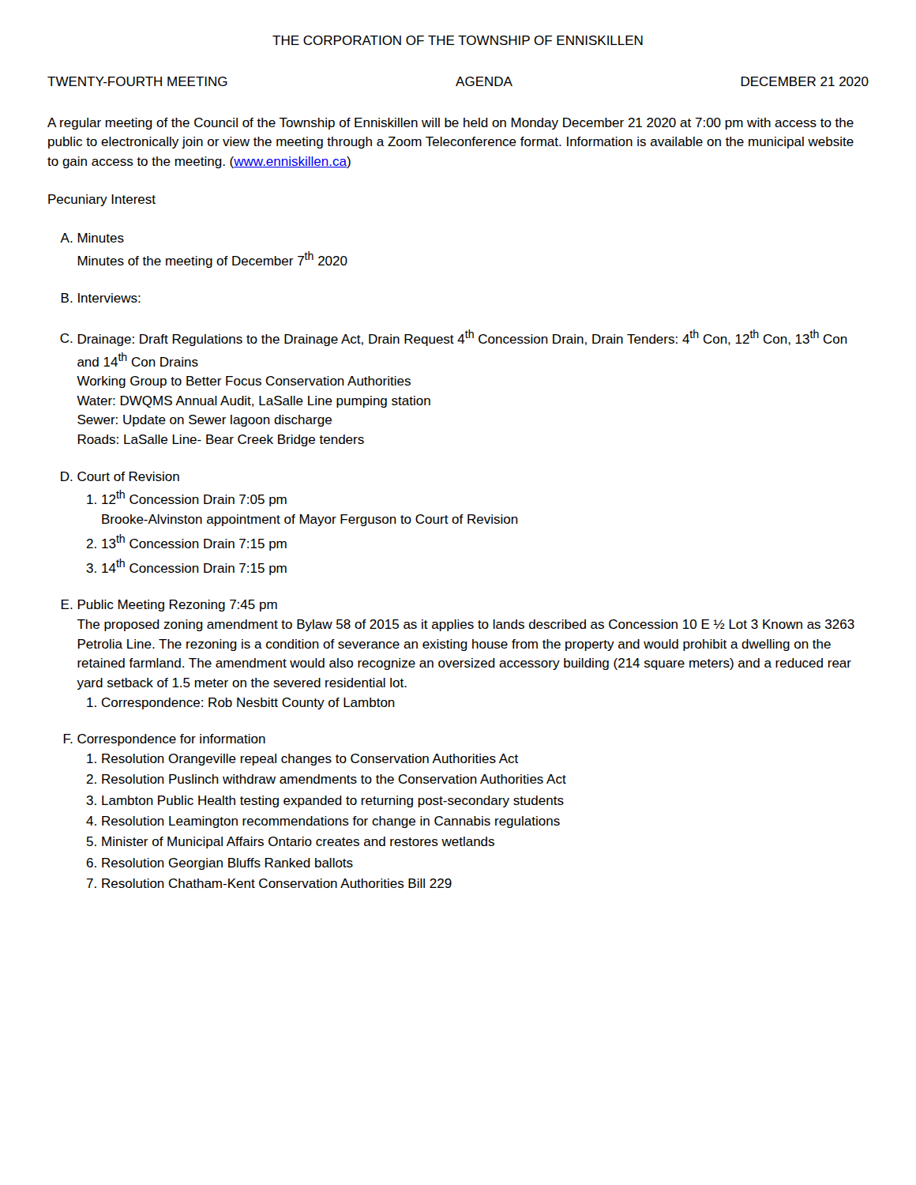THE CORPORATION OF THE TOWNSHIP OF ENNISKILLEN
TWENTY-FOURTH MEETING AGENDA DECEMBER 21 2020
A regular meeting of the Council of the Township of Enniskillen will be held on Monday December 21 2020 at 7:00 pm with access to the public to electronically join or view the meeting through a Zoom Teleconference format. Information is available on the municipal website to gain access to the meeting. (www.enniskillen.ca)
Pecuniary Interest
Minutes
Minutes of the meeting of December 7th 2020
Interviews:
Drainage: Draft Regulations to the Drainage Act, Drain Request 4th Concession Drain, Drain Tenders: 4th Con, 12th Con, 13th Con and 14th Con Drains
Working Group to Better Focus Conservation Authorities
Water: DWQMS Annual Audit, LaSalle Line pumping station
Sewer: Update on Sewer lagoon discharge
Roads: LaSalle Line- Bear Creek Bridge tenders
Court of Revision
12th Concession Drain 7:05 pm
Brooke-Alvinston appointment of Mayor Ferguson to Court of Revision
13th Concession Drain 7:15 pm
14th Concession Drain 7:15 pm
Public Meeting Rezoning 7:45 pm
The proposed zoning amendment to Bylaw 58 of 2015 as it applies to lands described as Concession 10 E ½ Lot 3 Known as 3263 Petrolia Line. The rezoning is a condition of severance an existing house from the property and would prohibit a dwelling on the retained farmland. The amendment would also recognize an oversized accessory building (214 square meters) and a reduced rear yard setback of 1.5 meter on the severed residential lot.
Correspondence: Rob Nesbitt County of Lambton
Correspondence for information
Resolution Orangeville repeal changes to Conservation Authorities Act
Resolution Puslinch withdraw amendments to the Conservation Authorities Act
Lambton Public Health testing expanded to returning post-secondary students
Resolution Leamington recommendations for change in Cannabis regulations
Minister of Municipal Affairs Ontario creates and restores wetlands
Resolution Georgian Bluffs Ranked ballots
Resolution Chatham-Kent Conservation Authorities Bill 229